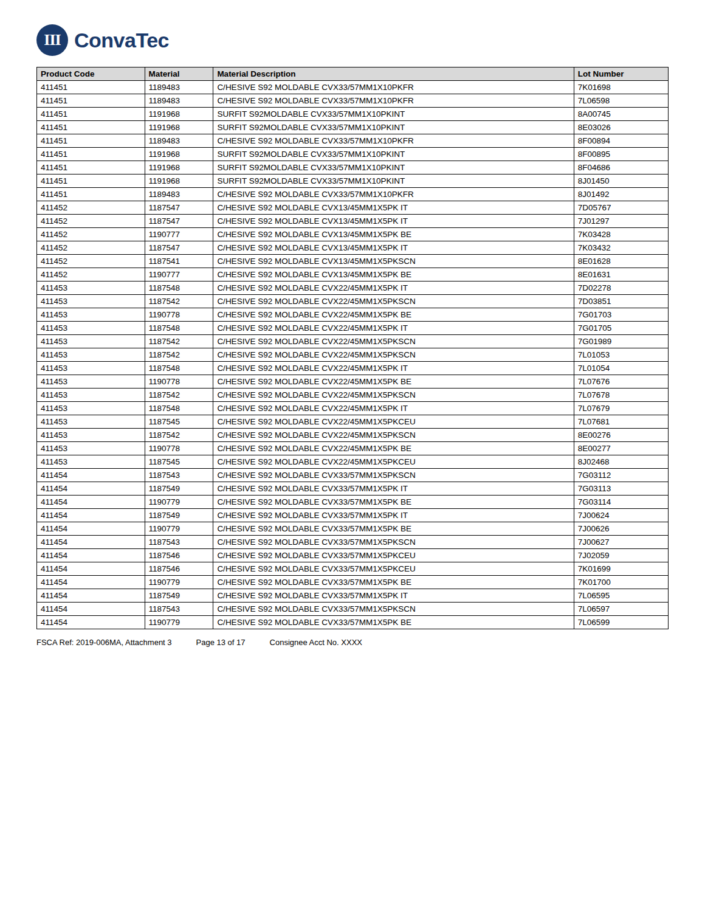III
ConvaTec
| Product Code | Material | Material Description | Lot Number |
| --- | --- | --- | --- |
| 411451 | 1189483 | C/HESIVE S92 MOLDABLE CVX33/57MM1X10PKFR | 7K01698 |
| 411451 | 1189483 | C/HESIVE S92 MOLDABLE CVX33/57MM1X10PKFR | 7L06598 |
| 411451 | 1191968 | SURFIT S92MOLDABLE CVX33/57MM1X10PKINT | 8A00745 |
| 411451 | 1191968 | SURFIT S92MOLDABLE CVX33/57MM1X10PKINT | 8E03026 |
| 411451 | 1189483 | C/HESIVE S92 MOLDABLE CVX33/57MM1X10PKFR | 8F00894 |
| 411451 | 1191968 | SURFIT S92MOLDABLE CVX33/57MM1X10PKINT | 8F00895 |
| 411451 | 1191968 | SURFIT S92MOLDABLE CVX33/57MM1X10PKINT | 8F04686 |
| 411451 | 1191968 | SURFIT S92MOLDABLE CVX33/57MM1X10PKINT | 8J01450 |
| 411451 | 1189483 | C/HESIVE S92 MOLDABLE CVX33/57MM1X10PKFR | 8J01492 |
| 411452 | 1187547 | C/HESIVE S92 MOLDABLE CVX13/45MM1X5PK IT | 7D05767 |
| 411452 | 1187547 | C/HESIVE S92 MOLDABLE CVX13/45MM1X5PK IT | 7J01297 |
| 411452 | 1190777 | C/HESIVE S92 MOLDABLE CVX13/45MM1X5PK BE | 7K03428 |
| 411452 | 1187547 | C/HESIVE S92 MOLDABLE CVX13/45MM1X5PK IT | 7K03432 |
| 411452 | 1187541 | C/HESIVE S92 MOLDABLE CVX13/45MM1X5PKSCN | 8E01628 |
| 411452 | 1190777 | C/HESIVE S92 MOLDABLE CVX13/45MM1X5PK BE | 8E01631 |
| 411453 | 1187548 | C/HESIVE S92 MOLDABLE CVX22/45MM1X5PK IT | 7D02278 |
| 411453 | 1187542 | C/HESIVE S92 MOLDABLE CVX22/45MM1X5PKSCN | 7D03851 |
| 411453 | 1190778 | C/HESIVE S92 MOLDABLE CVX22/45MM1X5PK BE | 7G01703 |
| 411453 | 1187548 | C/HESIVE S92 MOLDABLE CVX22/45MM1X5PK IT | 7G01705 |
| 411453 | 1187542 | C/HESIVE S92 MOLDABLE CVX22/45MM1X5PKSCN | 7G01989 |
| 411453 | 1187542 | C/HESIVE S92 MOLDABLE CVX22/45MM1X5PKSCN | 7L01053 |
| 411453 | 1187548 | C/HESIVE S92 MOLDABLE CVX22/45MM1X5PK IT | 7L01054 |
| 411453 | 1190778 | C/HESIVE S92 MOLDABLE CVX22/45MM1X5PK BE | 7L07676 |
| 411453 | 1187542 | C/HESIVE S92 MOLDABLE CVX22/45MM1X5PKSCN | 7L07678 |
| 411453 | 1187548 | C/HESIVE S92 MOLDABLE CVX22/45MM1X5PK IT | 7L07679 |
| 411453 | 1187545 | C/HESIVE S92 MOLDABLE CVX22/45MM1X5PKCEU | 7L07681 |
| 411453 | 1187542 | C/HESIVE S92 MOLDABLE CVX22/45MM1X5PKSCN | 8E00276 |
| 411453 | 1190778 | C/HESIVE S92 MOLDABLE CVX22/45MM1X5PK BE | 8E00277 |
| 411453 | 1187545 | C/HESIVE S92 MOLDABLE CVX22/45MM1X5PKCEU | 8J02468 |
| 411454 | 1187543 | C/HESIVE S92 MOLDABLE CVX33/57MM1X5PKSCN | 7G03112 |
| 411454 | 1187549 | C/HESIVE S92 MOLDABLE CVX33/57MM1X5PK IT | 7G03113 |
| 411454 | 1190779 | C/HESIVE S92 MOLDABLE CVX33/57MM1X5PK BE | 7G03114 |
| 411454 | 1187549 | C/HESIVE S92 MOLDABLE CVX33/57MM1X5PK IT | 7J00624 |
| 411454 | 1190779 | C/HESIVE S92 MOLDABLE CVX33/57MM1X5PK BE | 7J00626 |
| 411454 | 1187543 | C/HESIVE S92 MOLDABLE CVX33/57MM1X5PKSCN | 7J00627 |
| 411454 | 1187546 | C/HESIVE S92 MOLDABLE CVX33/57MM1X5PKCEU | 7J02059 |
| 411454 | 1187546 | C/HESIVE S92 MOLDABLE CVX33/57MM1X5PKCEU | 7K01699 |
| 411454 | 1190779 | C/HESIVE S92 MOLDABLE CVX33/57MM1X5PK BE | 7K01700 |
| 411454 | 1187549 | C/HESIVE S92 MOLDABLE CVX33/57MM1X5PK IT | 7L06595 |
| 411454 | 1187543 | C/HESIVE S92 MOLDABLE CVX33/57MM1X5PKSCN | 7L06597 |
| 411454 | 1190779 | C/HESIVE S92 MOLDABLE CVX33/57MM1X5PK BE | 7L06599 |
FSCA Ref: 2019-006MA, Attachment 3 Page 13 of 17 Consignee Acct No. XXXX